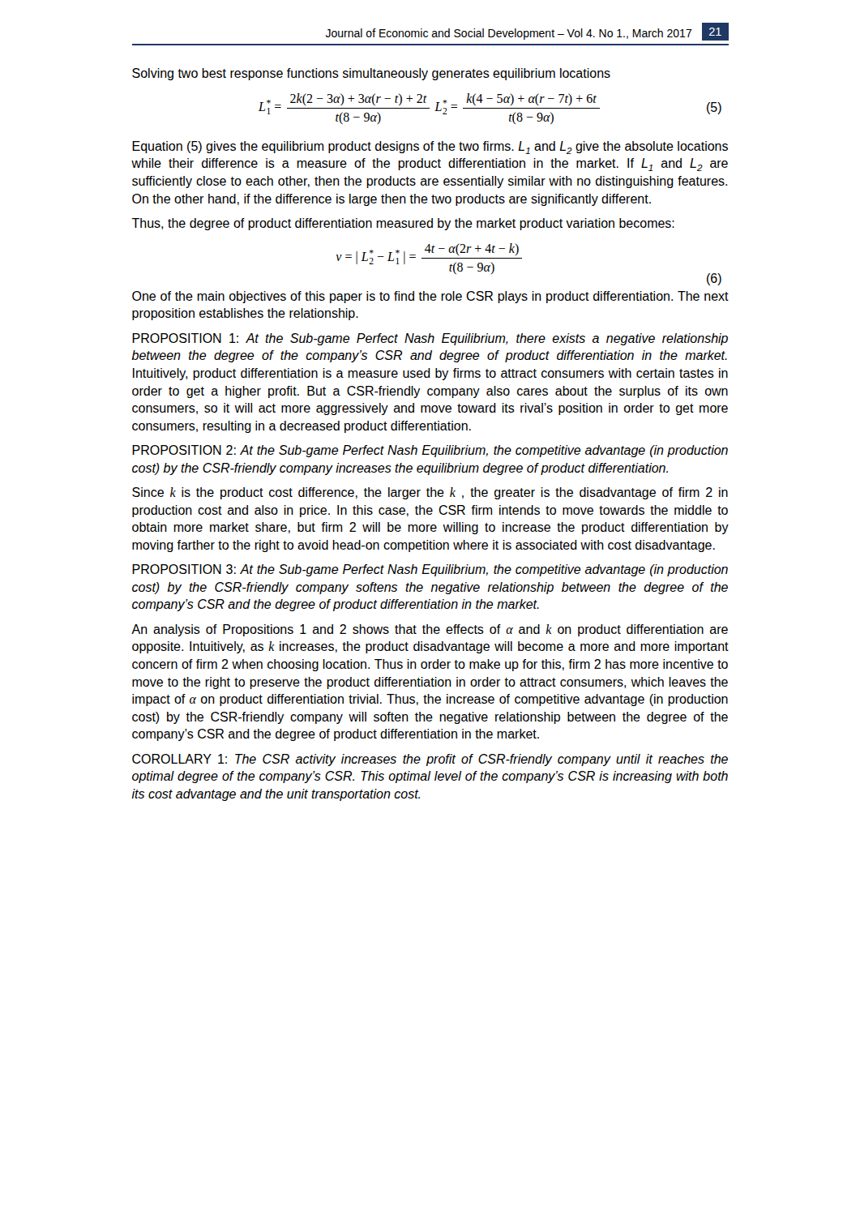Journal of Economic and Social Development – Vol 4. No 1., March 2017
21
Solving two best response functions simultaneously generates equilibrium locations
L*1 = 2k(2 − 3α) + 3α(r − t) + 2t t(8 − 9α) L*2 = k(4 − 5α) + α(r − 7t) + 6t t(8 − 9α)
(5)
Equation (5) gives the equilibrium product designs of the two firms. L1 and L2 give the absolute locations while their difference is a measure of the product differentiation in the market. If L1 and L2 are sufficiently close to each other, then the products are essentially similar with no distinguishing features. On the other hand, if the difference is large then the two products are significantly different.
Thus, the degree of product differentiation measured by the market product variation becomes:
v = | L*2 − L*1 | = 4t − α(2r + 4t − k) t(8 − 9α)
(6)
One of the main objectives of this paper is to find the role CSR plays in product differentiation. The next proposition establishes the relationship.
PROPOSITION 1: At the Sub-game Perfect Nash Equilibrium, there exists a negative relationship between the degree of the company’s CSR and degree of product differentiation in the market. Intuitively, product differentiation is a measure used by firms to attract consumers with certain tastes in order to get a higher profit. But a CSR-friendly company also cares about the surplus of its own consumers, so it will act more aggressively and move toward its rival’s position in order to get more consumers, resulting in a decreased product differentiation.
PROPOSITION 2: At the Sub-game Perfect Nash Equilibrium, the competitive advantage (in production cost) by the CSR-friendly company increases the equilibrium degree of product differentiation.
Since k is the product cost difference, the larger the k , the greater is the disadvantage of firm 2 in production cost and also in price. In this case, the CSR firm intends to move towards the middle to obtain more market share, but firm 2 will be more willing to increase the product differentiation by moving farther to the right to avoid head-on competition where it is associated with cost disadvantage.
PROPOSITION 3: At the Sub-game Perfect Nash Equilibrium, the competitive advantage (in production cost) by the CSR-friendly company softens the negative relationship between the degree of the company’s CSR and the degree of product differentiation in the market.
An analysis of Propositions 1 and 2 shows that the effects of α and k on product differentiation are opposite. Intuitively, as k increases, the product disadvantage will become a more and more important concern of firm 2 when choosing location. Thus in order to make up for this, firm 2 has more incentive to move to the right to preserve the product differentiation in order to attract consumers, which leaves the impact of α on product differentiation trivial. Thus, the increase of competitive advantage (in production cost) by the CSR-friendly company will soften the negative relationship between the degree of the company’s CSR and the degree of product differentiation in the market.
COROLLARY 1: The CSR activity increases the profit of CSR-friendly company until it reaches the optimal degree of the company’s CSR. This optimal level of the company’s CSR is increasing with both its cost advantage and the unit transportation cost.